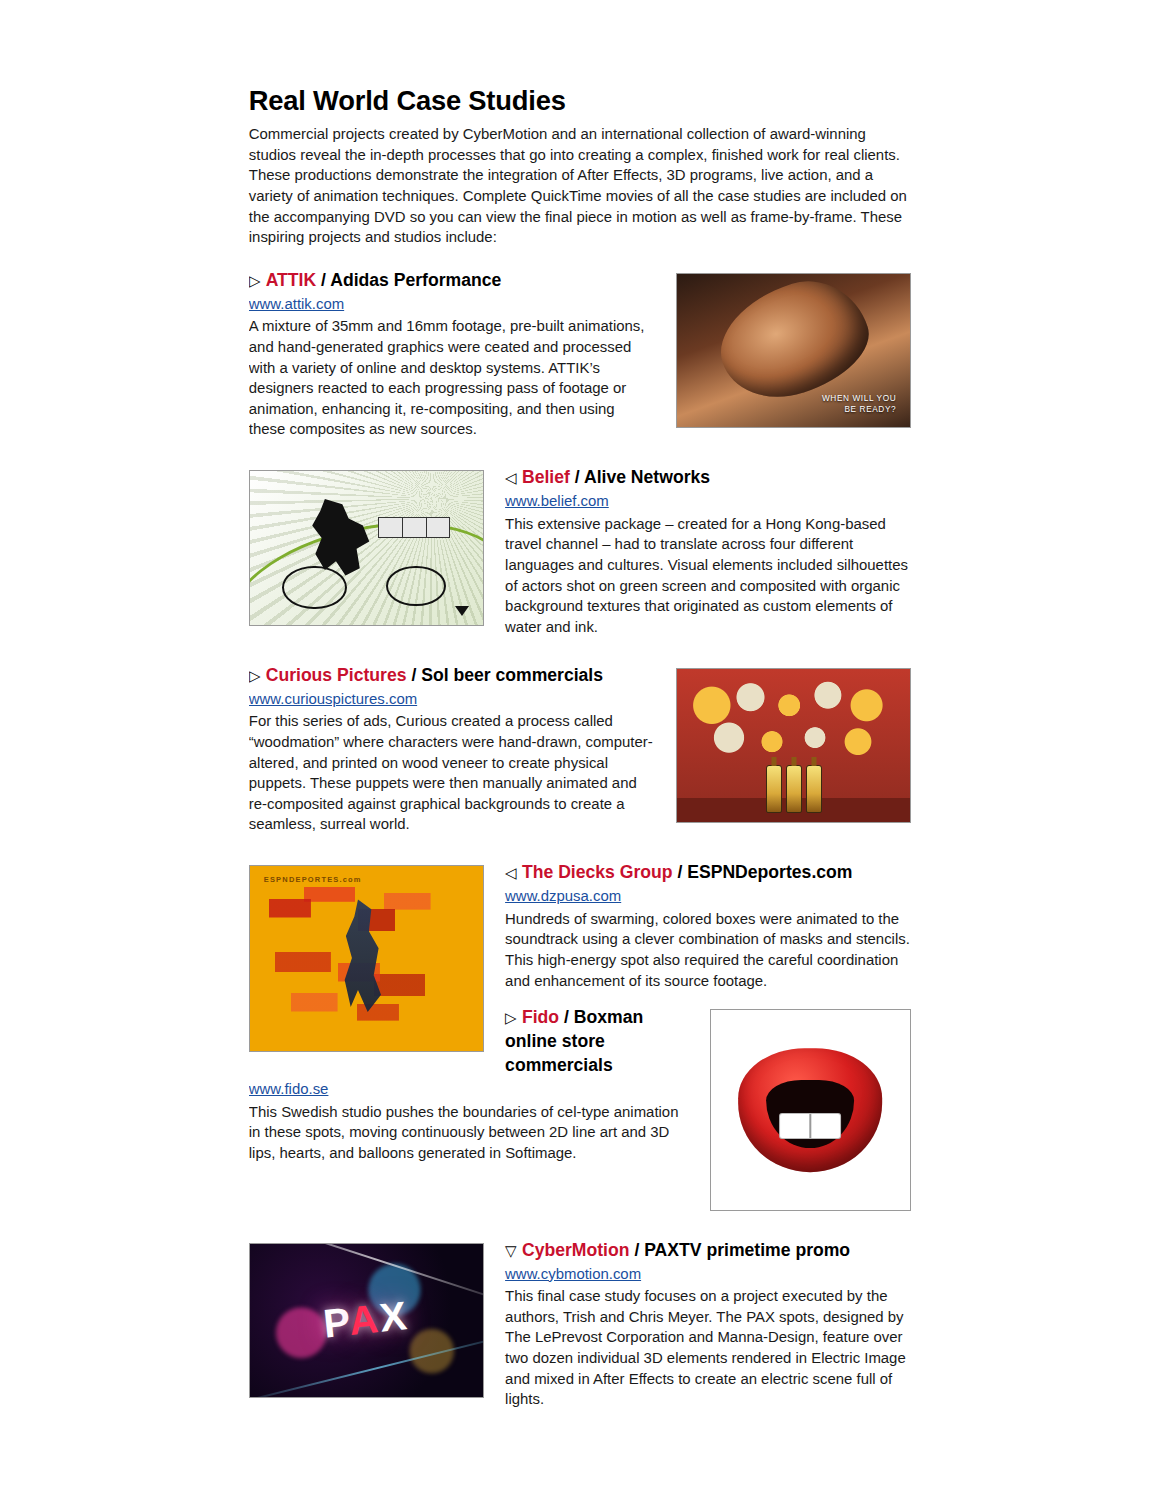Real World Case Studies
Commercial projects created by CyberMotion and an international collection of award-winning studios reveal the in-depth processes that go into creating a complex, finished work for real clients. These productions demonstrate the integration of After Effects, 3D programs, live action, and a variety of animation techniques. Complete QuickTime movies of all the case studies are included on the accompanying DVD so you can view the final piece in motion as well as frame-by-frame. These inspiring projects and studios include:
WHEN WILL YOU
BE READY?
▷ ATTIK / Adidas Performance
www.attik.com
A mixture of 35mm and 16mm footage, pre-built animations, and hand-generated graphics were ceated and processed with a variety of online and desktop systems. ATTIK’s designers reacted to each progressing pass of footage or animation, enhancing it, re-compositing, and then using these composites as new sources.
◁ Belief / Alive Networks
www.belief.com
This extensive package – created for a Hong Kong-based travel channel – had to translate across four different languages and cultures. Visual elements included silhouettes of actors shot on green screen and composited with organic background textures that originated as custom elements of water and ink.
▷ Curious Pictures / Sol beer commercials
www.curiouspictures.com
For this series of ads, Curious created a process called “woodmation” where characters were hand-drawn, computer-altered, and printed on wood veneer to create physical puppets. These puppets were then manually animated and re-composited against graphical backgrounds to create a seamless, surreal world.
ESPNDEPORTES.com
◁ The Diecks Group / ESPNDeportes.com
www.dzpusa.com
Hundreds of swarming, colored boxes were animated to the soundtrack using a clever combination of masks and stencils. This high-energy spot also required the careful coordination and enhancement of its source footage.
▷ Fido / Boxman online store commercials
www.fido.se
This Swedish studio pushes the boundaries of cel-type animation in these spots, moving continuously between 2D line art and 3D lips, hearts, and balloons generated in Softimage.
PAX
▽ CyberMotion / PAXTV primetime promo
www.cybmotion.com
This final case study focuses on a project executed by the authors, Trish and Chris Meyer. The PAX spots, designed by The LePrevost Corporation and Manna-Design, feature over two dozen individual 3D elements rendered in Electric Image and mixed in After Effects to create an electric scene full of lights.